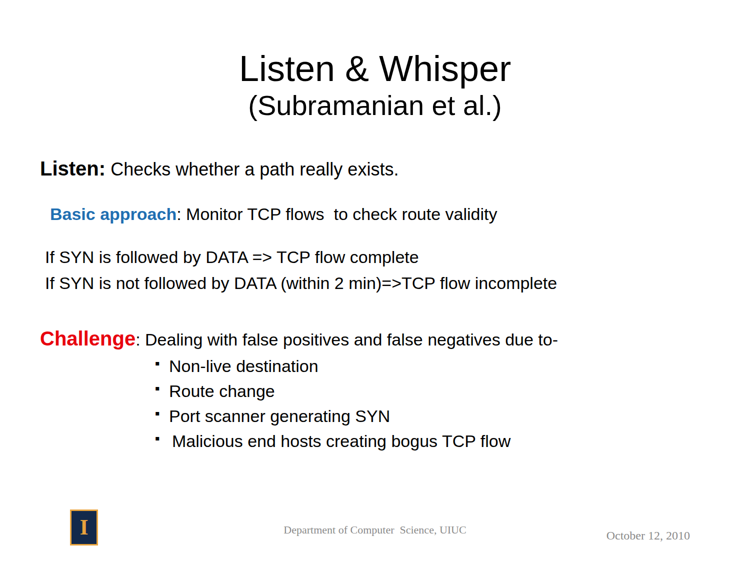Listen & Whisper(Subramanian et al.)
Listen: Checks whether a path really exists.
Basic approach: Monitor TCP flows to check route validity
If SYN is followed by DATA => TCP flow complete
If SYN is not followed by DATA (within 2 min)=>TCP flow incomplete
Challenge: Dealing with false positives and false negatives due to-
Non-live destination
Route change
Port scanner generating SYN
Malicious end hosts creating bogus TCP flow
I
Department of Computer Science, UIUC
October 12, 2010